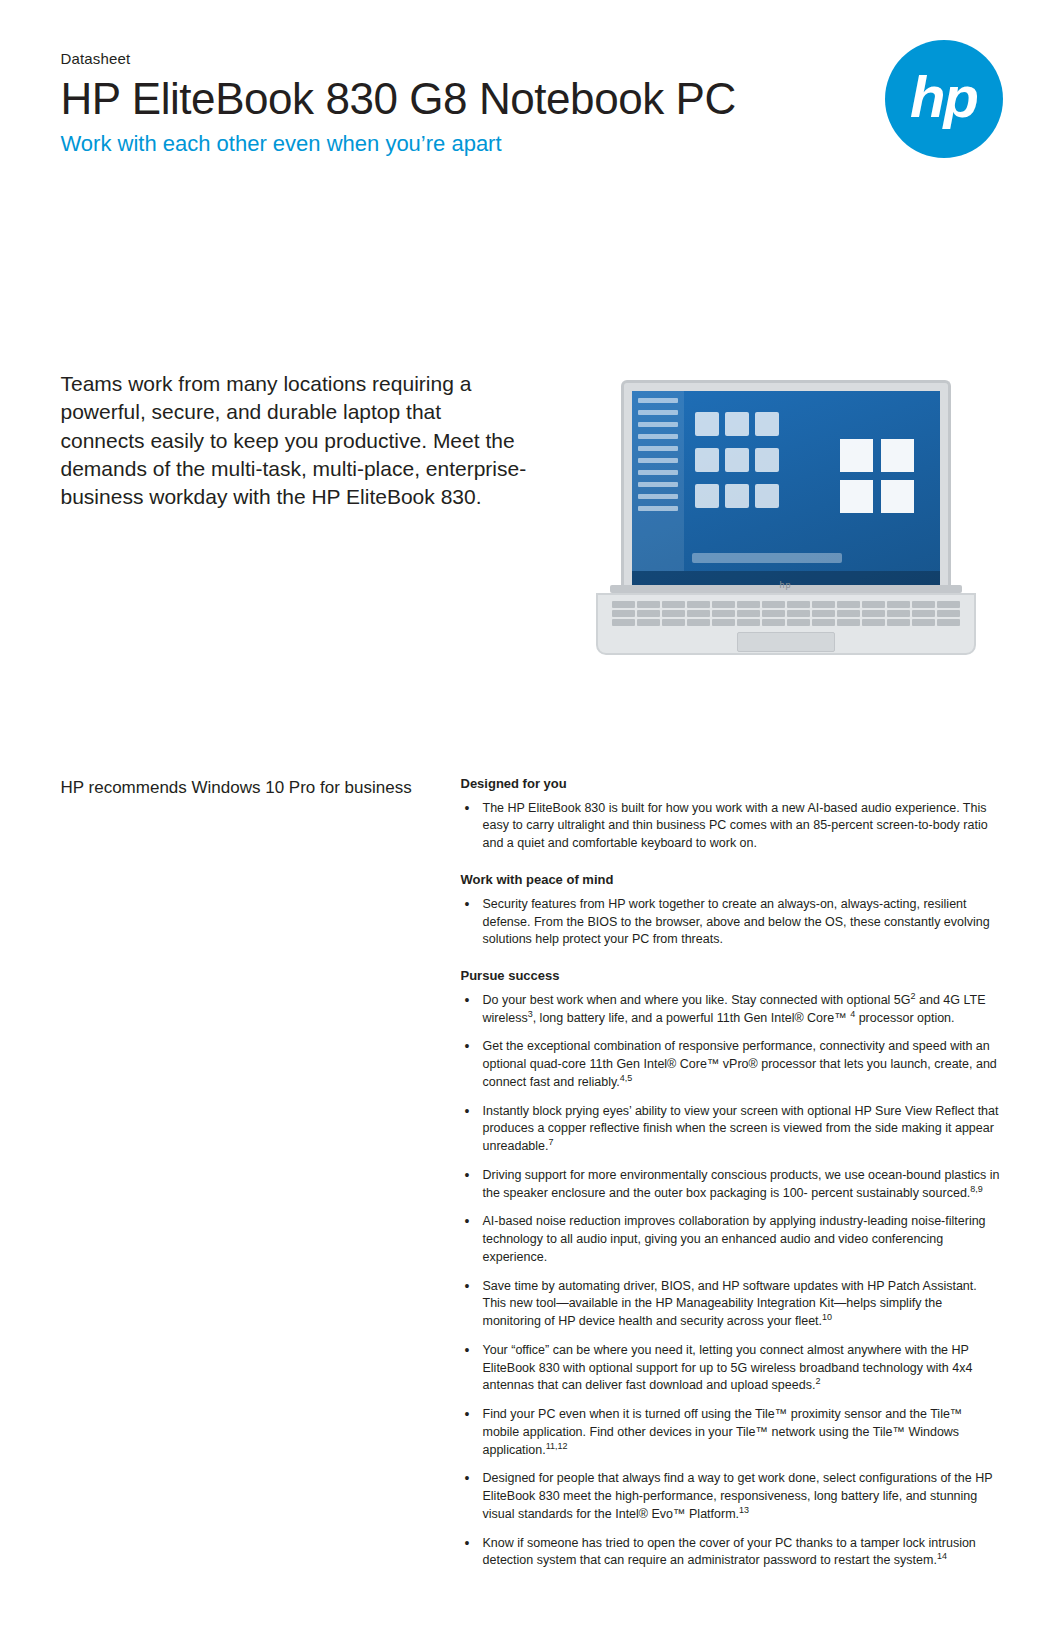hp
Datasheet
HP EliteBook 830 G8 Notebook PC
Work with each other even when you’re apart
Teams work from many locations requiring a powerful, secure, and durable laptop that connects easily to keep you productive. Meet the demands of the multi-task, multi-place, enterprise-business workday with the HP EliteBook 830.
hp
HP recommends Windows 10 Pro for business
Designed for you
The HP EliteBook 830 is built for how you work with a new AI-based audio experience. This easy to carry ultralight and thin business PC comes with an 85-percent screen-to-body ratio and a quiet and comfortable keyboard to work on.
Work with peace of mind
Security features from HP work together to create an always-on, always-acting, resilient defense. From the BIOS to the browser, above and below the OS, these constantly evolving solutions help protect your PC from threats.
Pursue success
Do your best work when and where you like. Stay connected with optional 5G2 and 4G LTE wireless3, long battery life, and a powerful 11th Gen Intel® Core™ 4 processor option.
Get the exceptional combination of responsive performance, connectivity and speed with an optional quad-core 11th Gen Intel® Core™ vPro® processor that lets you launch, create, and connect fast and reliably.4,5
Instantly block prying eyes’ ability to view your screen with optional HP Sure View Reflect that produces a copper reflective finish when the screen is viewed from the side making it appear unreadable.7
Driving support for more environmentally conscious products, we use ocean-bound plastics in the speaker enclosure and the outer box packaging is 100- percent sustainably sourced.8,9
AI-based noise reduction improves collaboration by applying industry-leading noise-filtering technology to all audio input, giving you an enhanced audio and video conferencing experience.
Save time by automating driver, BIOS, and HP software updates with HP Patch Assistant. This new tool—available in the HP Manageability Integration Kit—helps simplify the monitoring of HP device health and security across your fleet.10
Your “office” can be where you need it, letting you connect almost anywhere with the HP EliteBook 830 with optional support for up to 5G wireless broadband technology with 4x4 antennas that can deliver fast download and upload speeds.2
Find your PC even when it is turned off using the Tile™ proximity sensor and the Tile™ mobile application. Find other devices in your Tile™ network using the Tile™ Windows application.11,12
Designed for people that always find a way to get work done, select configurations of the HP EliteBook 830 meet the high-performance, responsiveness, long battery life, and stunning visual standards for the Intel® Evo™ Platform.13
Know if someone has tried to open the cover of your PC thanks to a tamper lock intrusion detection system that can require an administrator password to restart the system.14